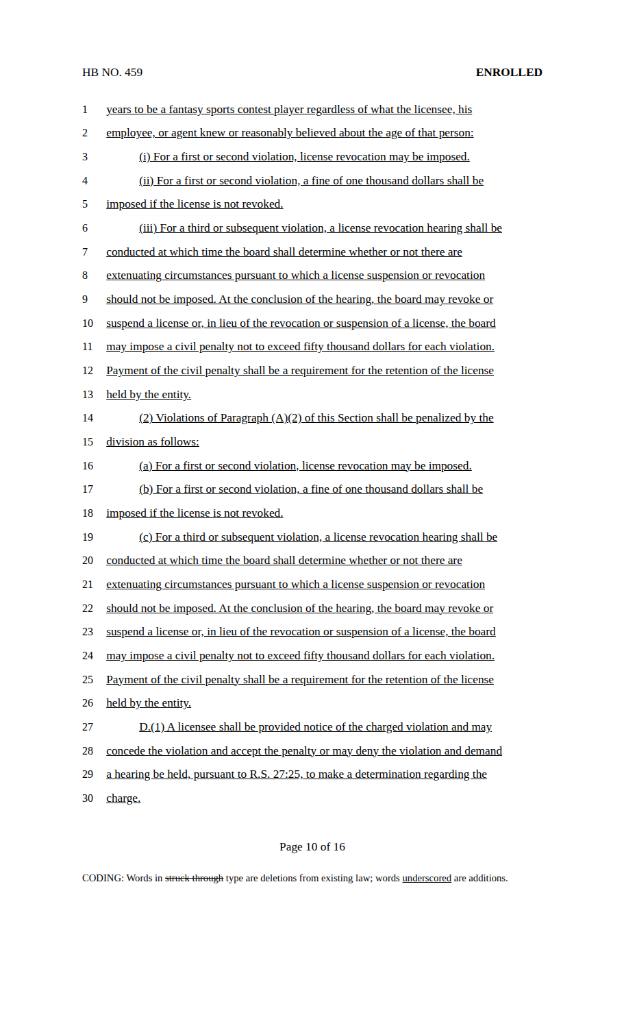HB NO. 459 ENROLLED
1 years to be a fantasy sports contest player regardless of what the licensee, his
2 employee, or agent knew or reasonably believed about the age of that person:
3(i) For a first or second violation, license revocation may be imposed.
4(ii) For a first or second violation, a fine of one thousand dollars shall be
5 imposed if the license is not revoked.
6(iii) For a third or subsequent violation, a license revocation hearing shall be
7 conducted at which time the board shall determine whether or not there are
8 extenuating circumstances pursuant to which a license suspension or revocation
9 should not be imposed. At the conclusion of the hearing, the board may revoke or
10 suspend a license or, in lieu of the revocation or suspension of a license, the board
11 may impose a civil penalty not to exceed fifty thousand dollars for each violation.
12 Payment of the civil penalty shall be a requirement for the retention of the license
13 held by the entity.
14(2) Violations of Paragraph (A)(2) of this Section shall be penalized by the
15 division as follows:
16(a) For a first or second violation, license revocation may be imposed.
17(b) For a first or second violation, a fine of one thousand dollars shall be
18 imposed if the license is not revoked.
19(c) For a third or subsequent violation, a license revocation hearing shall be
20 conducted at which time the board shall determine whether or not there are
21 extenuating circumstances pursuant to which a license suspension or revocation
22 should not be imposed. At the conclusion of the hearing, the board may revoke or
23 suspend a license or, in lieu of the revocation or suspension of a license, the board
24 may impose a civil penalty not to exceed fifty thousand dollars for each violation.
25 Payment of the civil penalty shall be a requirement for the retention of the license
26 held by the entity.
27 D.(1) A licensee shall be provided notice of the charged violation and may
28 concede the violation and accept the penalty or may deny the violation and demand
29 a hearing be held, pursuant to R.S. 27:25, to make a determination regarding the
30 charge.
Page 10 of 16
CODING: Words in struck through type are deletions from existing law; words underscored are additions.